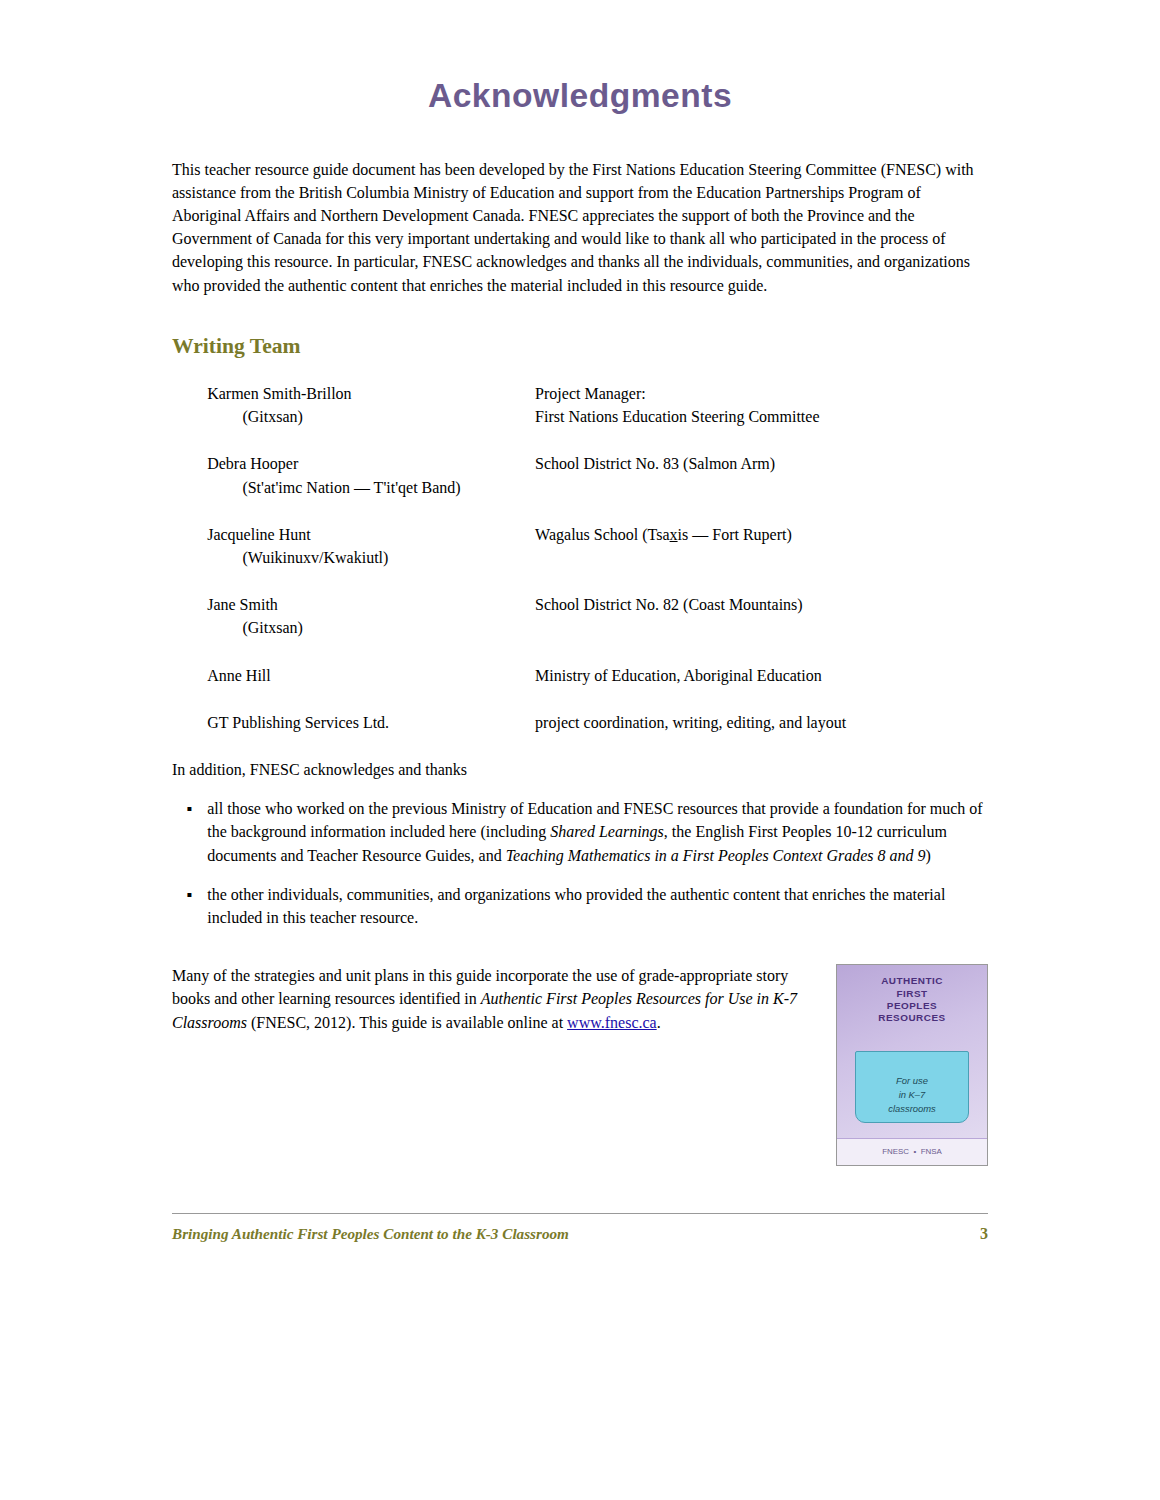Acknowledgments
This teacher resource guide document has been developed by the First Nations Education Steering Committee (FNESC) with assistance from the British Columbia Ministry of Education and support from the Education Partnerships Program of Aboriginal Affairs and Northern Development Canada. FNESC appreciates the support of both the Province and the Government of Canada for this very important undertaking and would like to thank all who participated in the process of developing this resource. In particular, FNESC acknowledges and thanks all the individuals, communities, and organizations who provided the authentic content that enriches the material included in this resource guide.
Writing Team
| Karmen Smith-Brillon (Gitxsan) | Project Manager: First Nations Education Steering Committee |
| Debra Hooper (St'at'imc Nation — T'it'qet Band) | School District No. 83 (Salmon Arm) |
| Jacqueline Hunt (Wuikinuxv/Kwakiutl) | Wagalus School (Tsa x is — Fort Rupert) |
| Jane Smith (Gitxsan) | School District No. 82 (Coast Mountains) |
| Anne Hill | Ministry of Education, Aboriginal Education |
| GT Publishing Services Ltd. | project coordination, writing, editing, and layout |
In addition, FNESC acknowledges and thanks
all those who worked on the previous Ministry of Education and FNESC resources that provide a foundation for much of the background information included here (including Shared Learnings, the English First Peoples 10-12 curriculum documents and Teacher Resource Guides, and Teaching Mathematics in a First Peoples Context Grades 8 and 9)
the other individuals, communities, and organizations who provided the authentic content that enriches the material included in this teacher resource.
AUTHENTIC
FIRST
PEOPLES
RESOURCES
For use
in K–7
classrooms
FNESC • FNSA
Many of the strategies and unit plans in this guide incorporate the use of grade-appropriate story books and other learning resources identified in Authentic First Peoples Resources for Use in K-7 Classrooms (FNESC, 2012). This guide is available online at www.fnesc.ca.
Bringing Authentic First Peoples Content to the K-3 Classroom 3